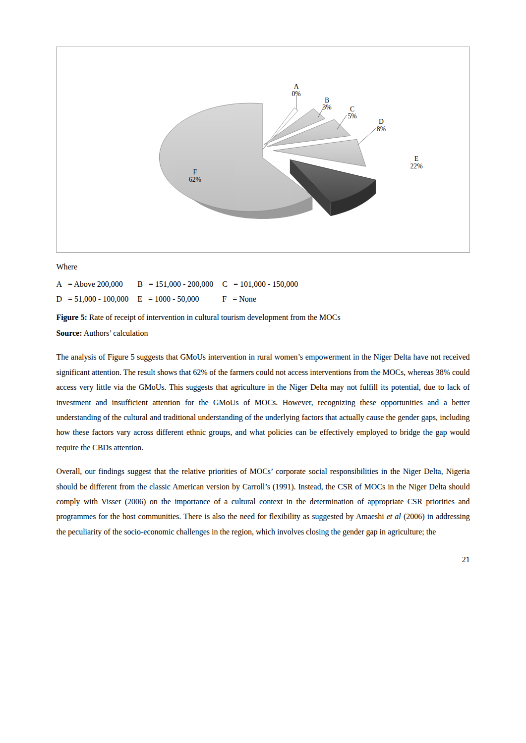A 0% B 3% C 5% D 8% E 22% F 62%
Where
| A = Above 200,000 | B = 151,000 - 200,000 | C = 101,000 - 150,000 |
| D = 51,000 - 100,000 | E = 1000 - 50,000 | F = None |
Figure 5: Rate of receipt of intervention in cultural tourism development from the MOCs
Source: Authors’ calculation
The analysis of Figure 5 suggests that GMoUs intervention in rural women’s empowerment in the Niger Delta have not received significant attention. The result shows that 62% of the farmers could not access interventions from the MOCs, whereas 38% could access very little via the GMoUs. This suggests that agriculture in the Niger Delta may not fulfill its potential, due to lack of investment and insufficient attention for the GMoUs of MOCs. However, recognizing these opportunities and a better understanding of the cultural and traditional understanding of the underlying factors that actually cause the gender gaps, including how these factors vary across different ethnic groups, and what policies can be effectively employed to bridge the gap would require the CBDs attention.
Overall, our findings suggest that the relative priorities of MOCs’ corporate social responsibilities in the Niger Delta, Nigeria should be different from the classic American version by Carroll’s (1991). Instead, the CSR of MOCs in the Niger Delta should comply with Visser (2006) on the importance of a cultural context in the determination of appropriate CSR priorities and programmes for the host communities. There is also the need for flexibility as suggested by Amaeshi et al (2006) in addressing the peculiarity of the socio-economic challenges in the region, which involves closing the gender gap in agriculture; the
21